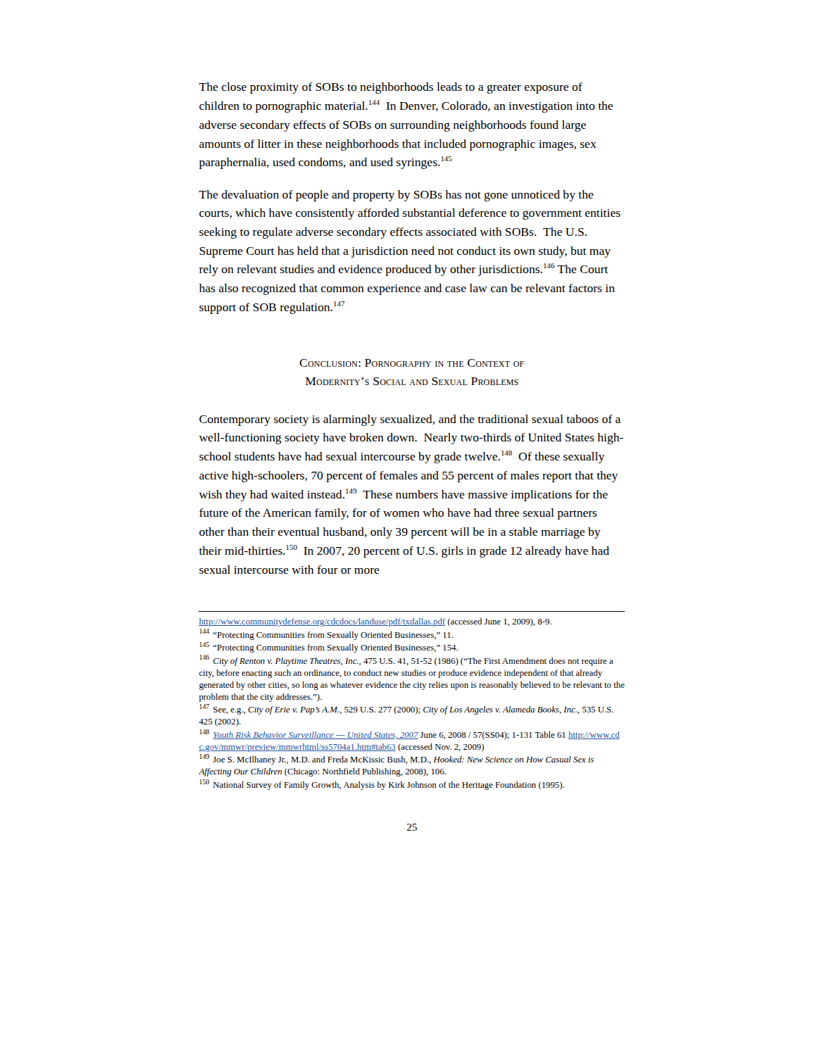The close proximity of SOBs to neighborhoods leads to a greater exposure of children to pornographic material.144 In Denver, Colorado, an investigation into the adverse secondary effects of SOBs on surrounding neighborhoods found large amounts of litter in these neighborhoods that included pornographic images, sex paraphernalia, used condoms, and used syringes.145
The devaluation of people and property by SOBs has not gone unnoticed by the courts, which have consistently afforded substantial deference to government entities seeking to regulate adverse secondary effects associated with SOBs. The U.S. Supreme Court has held that a jurisdiction need not conduct its own study, but may rely on relevant studies and evidence produced by other jurisdictions.146 The Court has also recognized that common experience and case law can be relevant factors in support of SOB regulation.147
Conclusion: Pornography in the Context of Modernity’s Social and Sexual Problems
Contemporary society is alarmingly sexualized, and the traditional sexual taboos of a well-functioning society have broken down. Nearly two-thirds of United States high-school students have had sexual intercourse by grade twelve.148 Of these sexually active high-schoolers, 70 percent of females and 55 percent of males report that they wish they had waited instead.149 These numbers have massive implications for the future of the American family, for of women who have had three sexual partners other than their eventual husband, only 39 percent will be in a stable marriage by their mid-thirties.150 In 2007, 20 percent of U.S. girls in grade 12 already have had sexual intercourse with four or more
http://www.communitydefense.org/cdcdocs/landuse/pdf/txdallas.pdf (accessed June 1, 2009), 8-9.
144 “Protecting Communities from Sexually Oriented Businesses,” 11.
145 “Protecting Communities from Sexually Oriented Businesses,” 154.
146 City of Renton v. Playtime Theatres, Inc., 475 U.S. 41, 51-52 (1986) (“The First Amendment does not require a city, before enacting such an ordinance, to conduct new studies or produce evidence independent of that already generated by other cities, so long as whatever evidence the city relies upon is reasonably believed to be relevant to the problem that the city addresses.”).
147 See, e.g., City of Erie v. Pap’s A.M., 529 U.S. 277 (2000); City of Los Angeles v. Alameda Books, Inc., 535 U.S. 425 (2002).
148 Youth Risk Behavior Surveillance --- United States, 2007 June 6, 2008 / 57(SS04); 1-131 Table 61 http://www.cdc.gov/mmwr/preview/mmwrhtml/ss5704a1.htm#tab63 (accessed Nov. 2, 2009)
149 Joe S. McIlhaney Jr., M.D. and Freda McKissic Bush, M.D., Hooked: New Science on How Casual Sex is Affecting Our Children (Chicago: Northfield Publishing, 2008), 106.
150 National Survey of Family Growth, Analysis by Kirk Johnson of the Heritage Foundation (1995).
25